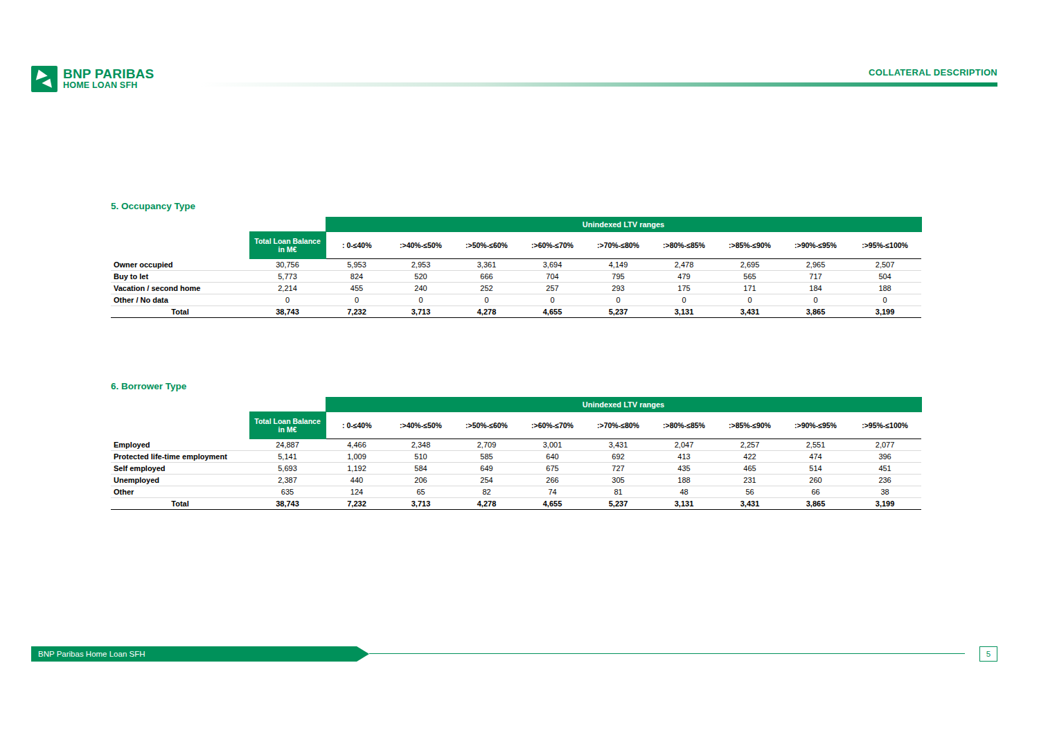BNP PARIBAS
HOME LOAN SFH
COLLATERAL DESCRIPTION
5. Occupancy Type
| | | Unindexed LTV ranges |
| --- | --- | --- |
| | Total Loan Balance in M€ | : 0-≤40% | :>40%-≤50% | :>50%-≤60% | :>60%-≤70% | :>70%-≤80% | :>80%-≤85% | :>85%-≤90% | :>90%-≤95% | :>95%-≤100% |
| Owner occupied | 30,756 | 5,953 | 2,953 | 3,361 | 3,694 | 4,149 | 2,478 | 2,695 | 2,965 | 2,507 |
| Buy to let | 5,773 | 824 | 520 | 666 | 704 | 795 | 479 | 565 | 717 | 504 |
| Vacation / second home | 2,214 | 455 | 240 | 252 | 257 | 293 | 175 | 171 | 184 | 188 |
| Other / No data | 0 | 0 | 0 | 0 | 0 | 0 | 0 | 0 | 0 | 0 |
| Total | 38,743 | 7,232 | 3,713 | 4,278 | 4,655 | 5,237 | 3,131 | 3,431 | 3,865 | 3,199 |
6. Borrower Type
| | | Unindexed LTV ranges |
| --- | --- | --- |
| | Total Loan Balance in M€ | : 0-≤40% | :>40%-≤50% | :>50%-≤60% | :>60%-≤70% | :>70%-≤80% | :>80%-≤85% | :>85%-≤90% | :>90%-≤95% | :>95%-≤100% |
| Employed | 24,887 | 4,466 | 2,348 | 2,709 | 3,001 | 3,431 | 2,047 | 2,257 | 2,551 | 2,077 |
| Protected life-time employment | 5,141 | 1,009 | 510 | 585 | 640 | 692 | 413 | 422 | 474 | 396 |
| Self employed | 5,693 | 1,192 | 584 | 649 | 675 | 727 | 435 | 465 | 514 | 451 |
| Unemployed | 2,387 | 440 | 206 | 254 | 266 | 305 | 188 | 231 | 260 | 236 |
| Other | 635 | 124 | 65 | 82 | 74 | 81 | 48 | 56 | 66 | 38 |
| Total | 38,743 | 7,232 | 3,713 | 4,278 | 4,655 | 5,237 | 3,131 | 3,431 | 3,865 | 3,199 |
BNP Paribas Home Loan SFH
5